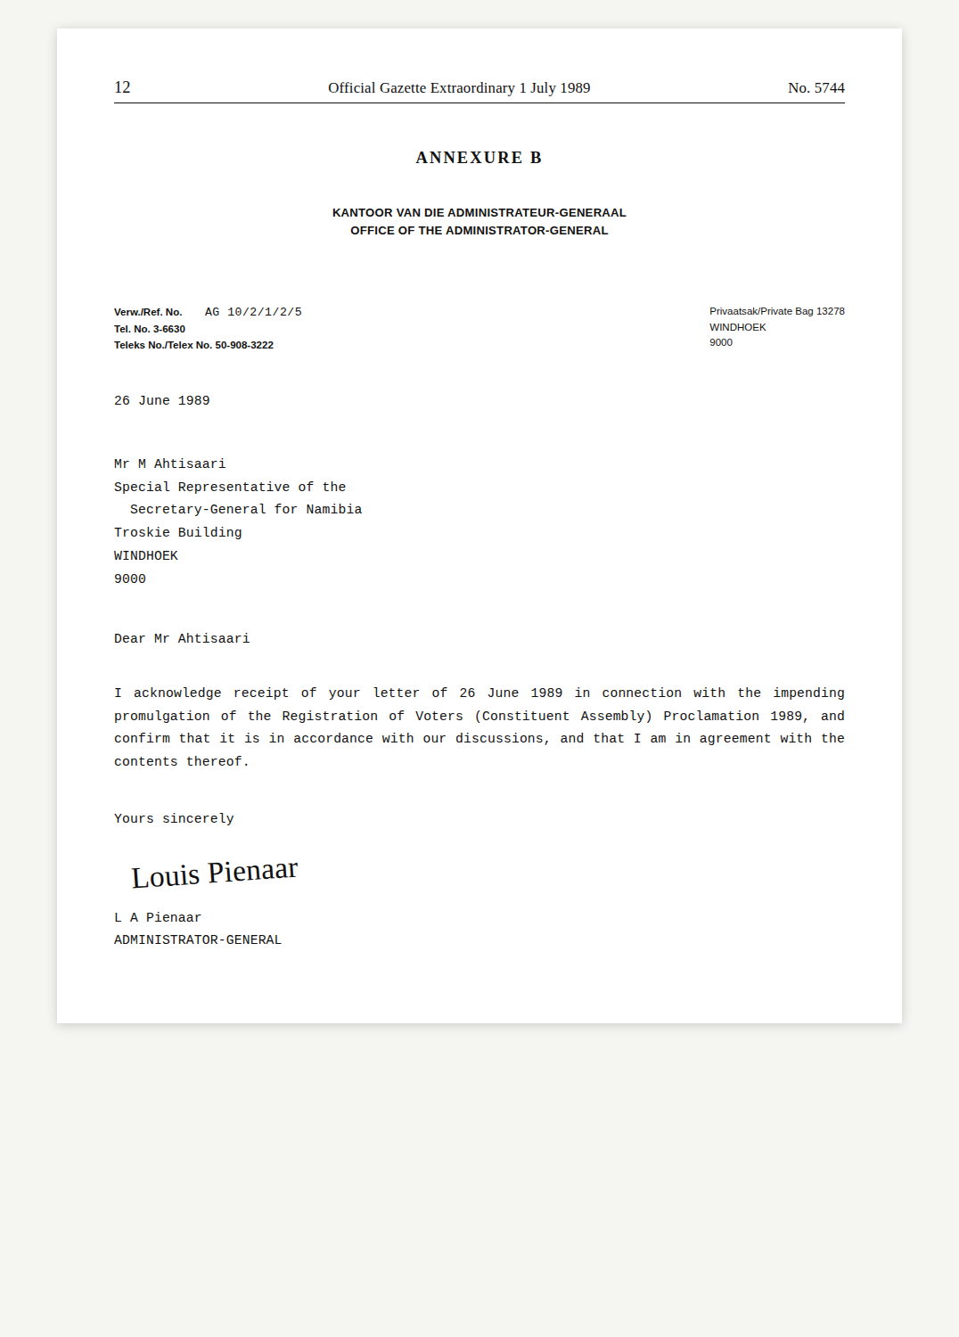12 Official Gazette Extraordinary 1 July 1989 No. 5744
ANNEXURE B
KANTOOR VAN DIE ADMINISTRATEUR-GENERAAL
OFFICE OF THE ADMINISTRATOR-GENERAL
Verw./Ref. No. AG 10/2/1/2/5
Tel. No. 3-6630
Teleks No./Telex No. 50-908-3222
Privaatsak/Private Bag 13278
WINDHOEK
9000
26 June 1989
Mr M Ahtisaari
Special Representative of the
Secretary-General for Namibia
Troskie Building
WINDHOEK
9000
Dear Mr Ahtisaari
I acknowledge receipt of your letter of 26 June 1989 in connection with the impending promulgation of the Registration of Voters (Constituent Assembly) Proclamation 1989, and confirm that it is in accordance with our discussions, and that I am in agreement with the contents thereof.
Yours sincerely
Louis Pienaar
L A Pienaar
ADMINISTRATOR-GENERAL